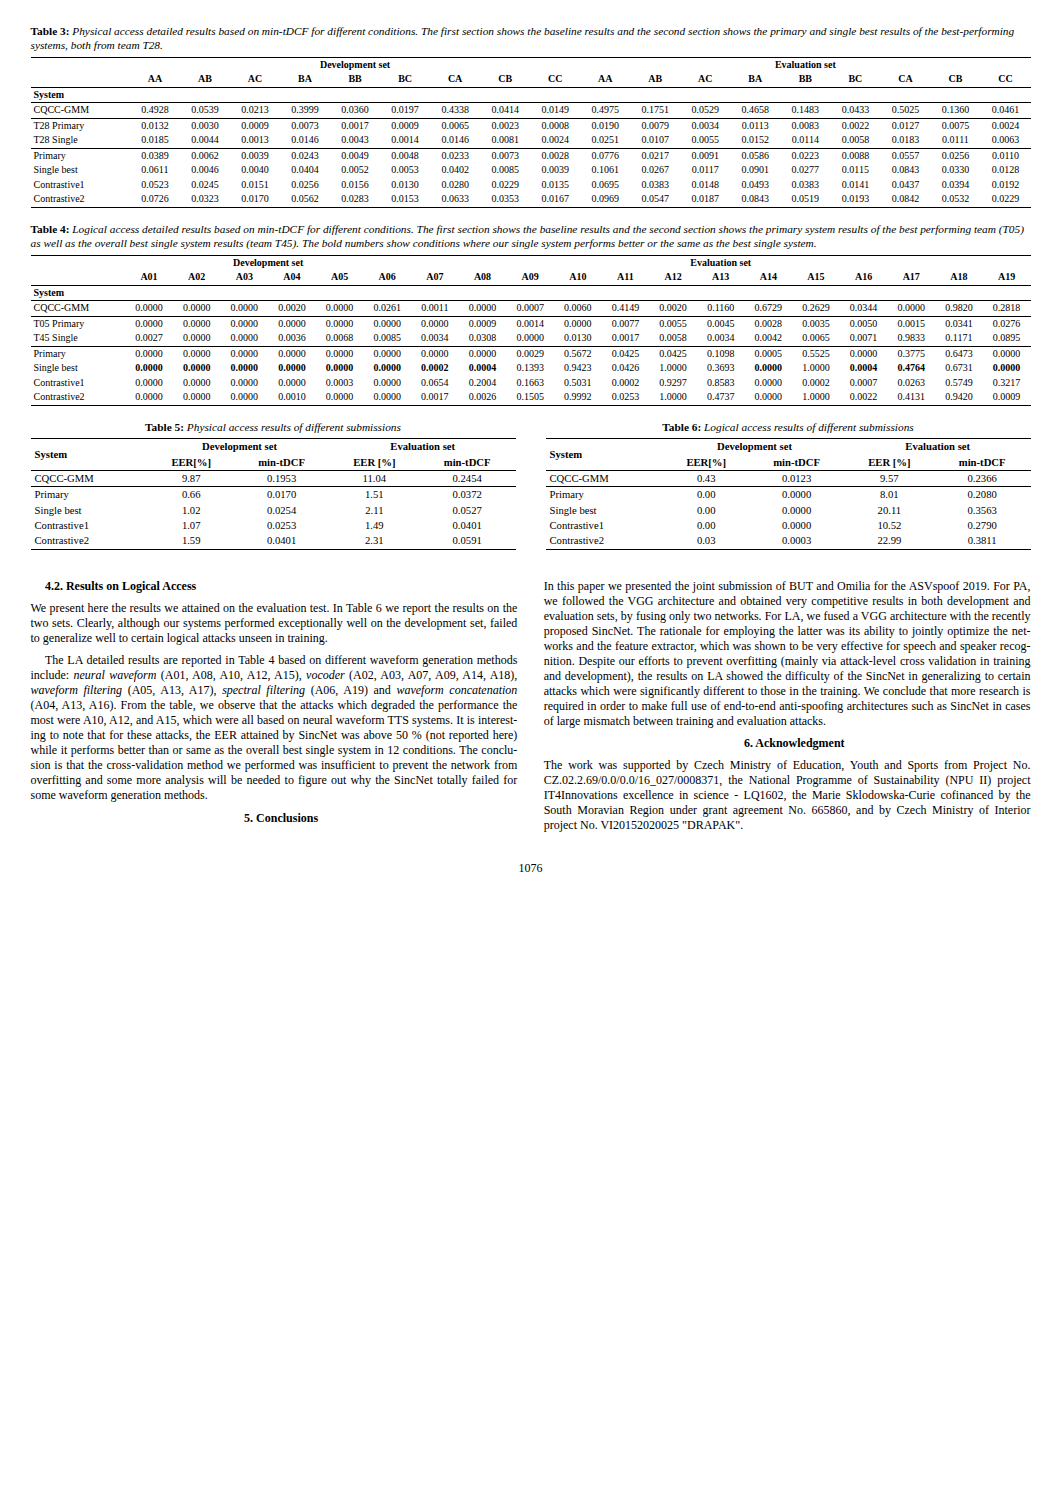Table 3: Physical access detailed results based on min-tDCF for different conditions. The first section shows the baseline results and the second section shows the primary and single best results of the best-performing systems, both from team T28.
| | Development set | Evaluation set |
| --- | --- | --- |
| AA | AB | AC | BA | BB | BC | CA | CB | CC | AA | AB | AC | BA | BB | BC | CA | CB | CC |
| System | |
| CQCC-GMM | 0.4928 | 0.0539 | 0.0213 | 0.3999 | 0.0360 | 0.0197 | 0.4338 | 0.0414 | 0.0149 | 0.4975 | 0.1751 | 0.0529 | 0.4658 | 0.1483 | 0.0433 | 0.5025 | 0.1360 | 0.0461 |
| T28 Primary | 0.0132 | 0.0030 | 0.0009 | 0.0073 | 0.0017 | 0.0009 | 0.0065 | 0.0023 | 0.0008 | 0.0190 | 0.0079 | 0.0034 | 0.0113 | 0.0083 | 0.0022 | 0.0127 | 0.0075 | 0.0024 |
| T28 Single | 0.0185 | 0.0044 | 0.0013 | 0.0146 | 0.0043 | 0.0014 | 0.0146 | 0.0081 | 0.0024 | 0.0251 | 0.0107 | 0.0055 | 0.0152 | 0.0114 | 0.0058 | 0.0183 | 0.0111 | 0.0063 |
| Primary | 0.0389 | 0.0062 | 0.0039 | 0.0243 | 0.0049 | 0.0048 | 0.0233 | 0.0073 | 0.0028 | 0.0776 | 0.0217 | 0.0091 | 0.0586 | 0.0223 | 0.0088 | 0.0557 | 0.0256 | 0.0110 |
| Single best | 0.0611 | 0.0046 | 0.0040 | 0.0404 | 0.0052 | 0.0053 | 0.0402 | 0.0085 | 0.0039 | 0.1061 | 0.0267 | 0.0117 | 0.0901 | 0.0277 | 0.0115 | 0.0843 | 0.0330 | 0.0128 |
| Contrastive1 | 0.0523 | 0.0245 | 0.0151 | 0.0256 | 0.0156 | 0.0130 | 0.0280 | 0.0229 | 0.0135 | 0.0695 | 0.0383 | 0.0148 | 0.0493 | 0.0383 | 0.0141 | 0.0437 | 0.0394 | 0.0192 |
| Contrastive2 | 0.0726 | 0.0323 | 0.0170 | 0.0562 | 0.0283 | 0.0153 | 0.0633 | 0.0353 | 0.0167 | 0.0969 | 0.0547 | 0.0187 | 0.0843 | 0.0519 | 0.0193 | 0.0842 | 0.0532 | 0.0229 |
Table 4: Logical access detailed results based on min-tDCF for different conditions. The first section shows the baseline results and the second section shows the primary system results of the best performing team (T05) as well as the overall best single system results (team T45). The bold numbers show conditions where our single system performs better or the same as the best single system.
| | Development set | Evaluation set |
| --- | --- | --- |
| A01 | A02 | A03 | A04 | A05 | A06 | A07 | A08 | A09 | A10 | A11 | A12 | A13 | A14 | A15 | A16 | A17 | A18 | A19 |
| System | |
| CQCC-GMM | 0.0000 | 0.0000 | 0.0000 | 0.0020 | 0.0000 | 0.0261 | 0.0011 | 0.0000 | 0.0007 | 0.0060 | 0.4149 | 0.0020 | 0.1160 | 0.6729 | 0.2629 | 0.0344 | 0.0000 | 0.9820 | 0.2818 |
| T05 Primary | 0.0000 | 0.0000 | 0.0000 | 0.0000 | 0.0000 | 0.0000 | 0.0000 | 0.0009 | 0.0014 | 0.0000 | 0.0077 | 0.0055 | 0.0045 | 0.0028 | 0.0035 | 0.0050 | 0.0015 | 0.0341 | 0.0276 |
| T45 Single | 0.0027 | 0.0000 | 0.0000 | 0.0036 | 0.0068 | 0.0085 | 0.0034 | 0.0308 | 0.0000 | 0.0130 | 0.0017 | 0.0058 | 0.0034 | 0.0042 | 0.0065 | 0.0071 | 0.9833 | 0.1171 | 0.0895 |
| Primary | 0.0000 | 0.0000 | 0.0000 | 0.0000 | 0.0000 | 0.0000 | 0.0000 | 0.0000 | 0.0029 | 0.5672 | 0.0425 | 0.0425 | 0.1098 | 0.0005 | 0.5525 | 0.0000 | 0.3775 | 0.6473 | 0.0000 |
| Single best | 0.0000 | 0.0000 | 0.0000 | 0.0000 | 0.0000 | 0.0000 | 0.0002 | 0.0004 | 0.1393 | 0.9423 | 0.0426 | 1.0000 | 0.3693 | 0.0000 | 1.0000 | 0.0004 | 0.4764 | 0.6731 | 0.0000 |
| Contrastive1 | 0.0000 | 0.0000 | 0.0000 | 0.0000 | 0.0003 | 0.0000 | 0.0654 | 0.2004 | 0.1663 | 0.5031 | 0.0002 | 0.9297 | 0.8583 | 0.0000 | 0.0002 | 0.0007 | 0.0263 | 0.5749 | 0.3217 |
| Contrastive2 | 0.0000 | 0.0000 | 0.0000 | 0.0010 | 0.0000 | 0.0000 | 0.0017 | 0.0026 | 0.1505 | 0.9992 | 0.0253 | 1.0000 | 0.4737 | 0.0000 | 1.0000 | 0.0022 | 0.4131 | 0.9420 | 0.0009 |
Table 5: Physical access results of different submissions
| System | Development set | Evaluation set |
| --- | --- | --- |
| EER[%] | min-tDCF | EER [%] | min-tDCF |
| CQCC-GMM | 9.87 | 0.1953 | 11.04 | 0.2454 |
| Primary | 0.66 | 0.0170 | 1.51 | 0.0372 |
| Single best | 1.02 | 0.0254 | 2.11 | 0.0527 |
| Contrastive1 | 1.07 | 0.0253 | 1.49 | 0.0401 |
| Contrastive2 | 1.59 | 0.0401 | 2.31 | 0.0591 |
Table 6: Logical access results of different submissions
| System | Development set | Evaluation set |
| --- | --- | --- |
| EER[%] | min-tDCF | EER [%] | min-tDCF |
| CQCC-GMM | 0.43 | 0.0123 | 9.57 | 0.2366 |
| Primary | 0.00 | 0.0000 | 8.01 | 0.2080 |
| Single best | 0.00 | 0.0000 | 20.11 | 0.3563 |
| Contrastive1 | 0.00 | 0.0000 | 10.52 | 0.2790 |
| Contrastive2 | 0.03 | 0.0003 | 22.99 | 0.3811 |
4.2. Results on Logical Access
We present here the results we attained on the evaluation test. In Table 6 we report the results on the two sets. Clearly, although our systems performed exceptionally well on the development set, failed to generalize well to certain logical attacks unseen in training.
The LA detailed results are reported in Table 4 based on different waveform generation methods include: neural waveform (A01, A08, A10, A12, A15), vocoder (A02, A03, A07, A09, A14, A18), waveform filtering (A05, A13, A17), spectral filtering (A06, A19) and waveform concatenation (A04, A13, A16). From the table, we observe that the attacks which degraded the performance the most were A10, A12, and A15, which were all based on neural waveform TTS systems. It is interesting to note that for these attacks, the EER attained by SincNet was above 50 % (not reported here) while it performs better than or same as the overall best single system in 12 conditions. The conclusion is that the cross-validation method we performed was insufficient to prevent the network from overfitting and some more analysis will be needed to figure out why the SincNet totally failed for some waveform generation methods.
5. Conclusions
In this paper we presented the joint submission of BUT and Omilia for the ASVspoof 2019. For PA, we followed the VGG architecture and obtained very competitive results in both development and evaluation sets, by fusing only two networks. For LA, we fused a VGG architecture with the recently proposed SincNet. The rationale for employing the latter was its ability to jointly optimize the networks and the feature extractor, which was shown to be very effective for speech and speaker recognition. Despite our efforts to prevent overfitting (mainly via attack-level cross validation in training and development), the results on LA showed the difficulty of the SincNet in generalizing to certain attacks which were significantly different to those in the training. We conclude that more research is required in order to make full use of end-to-end anti-spoofing architectures such as SincNet in cases of large mismatch between training and evaluation attacks.
6. Acknowledgment
The work was supported by Czech Ministry of Education, Youth and Sports from Project No. CZ.02.2.69/0.0/0.0/16_027/0008371, the National Programme of Sustainability (NPU II) project IT4Innovations excellence in science - LQ1602, the Marie Sklodowska-Curie cofinanced by the South Moravian Region under grant agreement No. 665860, and by Czech Ministry of Interior project No. VI20152020025 "DRAPAK".
1076